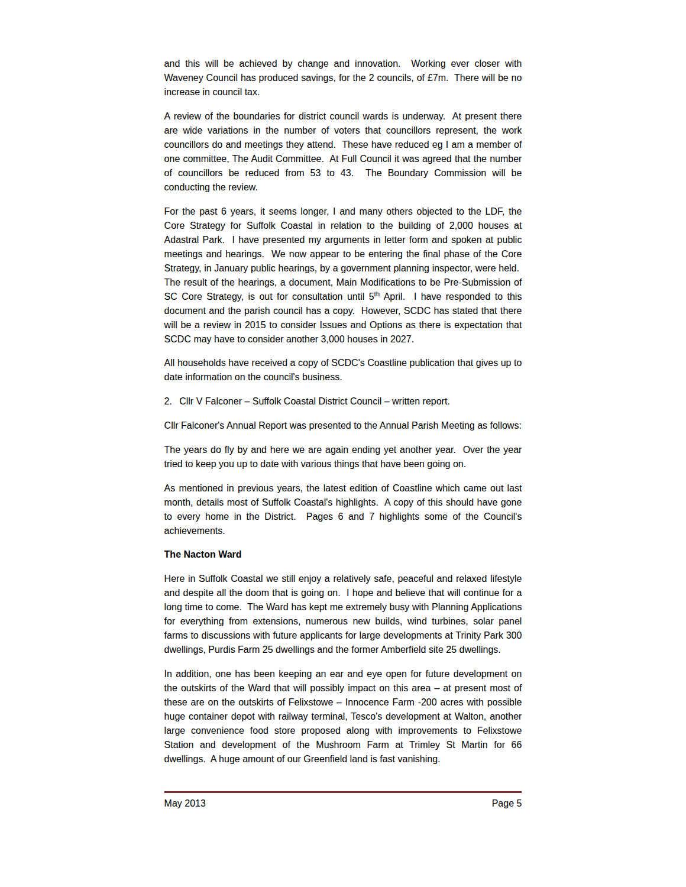and this will be achieved by change and innovation. Working ever closer with Waveney Council has produced savings, for the 2 councils, of £7m. There will be no increase in council tax.
A review of the boundaries for district council wards is underway. At present there are wide variations in the number of voters that councillors represent, the work councillors do and meetings they attend. These have reduced eg I am a member of one committee, The Audit Committee. At Full Council it was agreed that the number of councillors be reduced from 53 to 43. The Boundary Commission will be conducting the review.
For the past 6 years, it seems longer, I and many others objected to the LDF, the Core Strategy for Suffolk Coastal in relation to the building of 2,000 houses at Adastral Park. I have presented my arguments in letter form and spoken at public meetings and hearings. We now appear to be entering the final phase of the Core Strategy, in January public hearings, by a government planning inspector, were held. The result of the hearings, a document, Main Modifications to be Pre-Submission of SC Core Strategy, is out for consultation until 5th April. I have responded to this document and the parish council has a copy. However, SCDC has stated that there will be a review in 2015 to consider Issues and Options as there is expectation that SCDC may have to consider another 3,000 houses in 2027.
All households have received a copy of SCDC's Coastline publication that gives up to date information on the council's business.
2. Cllr V Falconer – Suffolk Coastal District Council – written report.
Cllr Falconer's Annual Report was presented to the Annual Parish Meeting as follows:
The years do fly by and here we are again ending yet another year. Over the year tried to keep you up to date with various things that have been going on.
As mentioned in previous years, the latest edition of Coastline which came out last month, details most of Suffolk Coastal's highlights. A copy of this should have gone to every home in the District. Pages 6 and 7 highlights some of the Council's achievements.
The Nacton Ward
Here in Suffolk Coastal we still enjoy a relatively safe, peaceful and relaxed lifestyle and despite all the doom that is going on. I hope and believe that will continue for a long time to come. The Ward has kept me extremely busy with Planning Applications for everything from extensions, numerous new builds, wind turbines, solar panel farms to discussions with future applicants for large developments at Trinity Park 300 dwellings, Purdis Farm 25 dwellings and the former Amberfield site 25 dwellings.
In addition, one has been keeping an ear and eye open for future development on the outskirts of the Ward that will possibly impact on this area – at present most of these are on the outskirts of Felixstowe – Innocence Farm -200 acres with possible huge container depot with railway terminal, Tesco's development at Walton, another large convenience food store proposed along with improvements to Felixstowe Station and development of the Mushroom Farm at Trimley St Martin for 66 dwellings. A huge amount of our Greenfield land is fast vanishing.
May 2013 Page 5